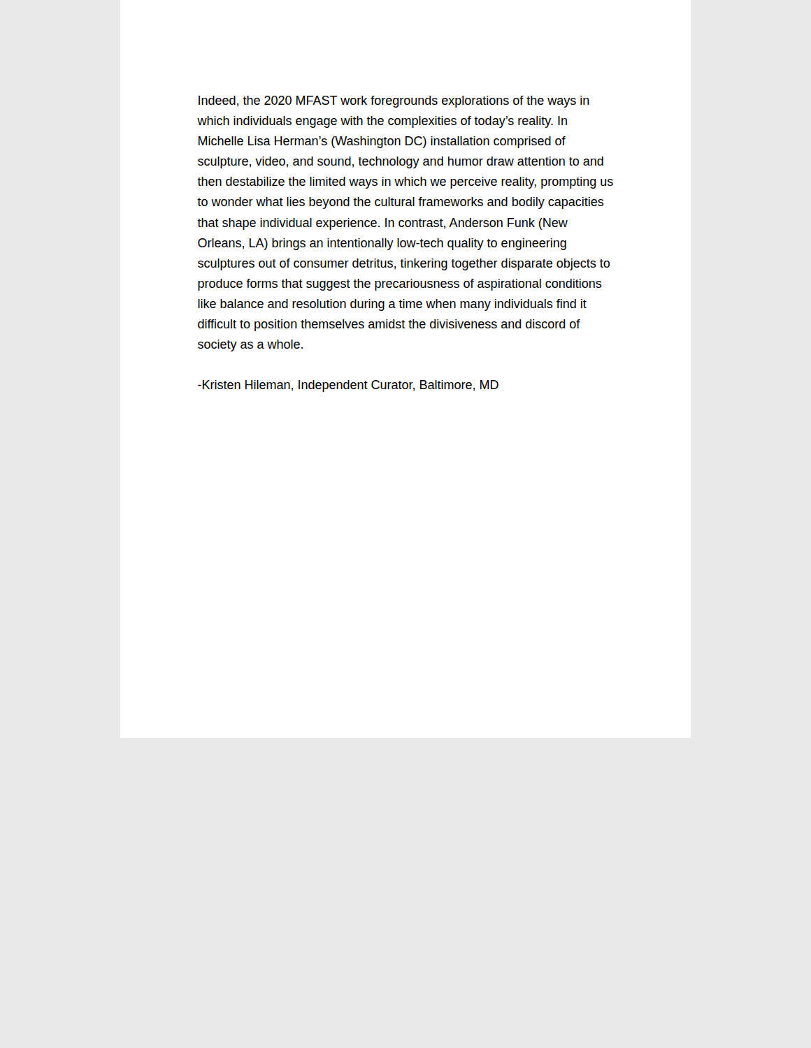Indeed, the 2020 MFAST work foregrounds explorations of the ways in which individuals engage with the complexities of today’s reality. In Michelle Lisa Herman’s (Washington DC) installation comprised of sculpture, video, and sound, technology and humor draw attention to and then destabilize the limited ways in which we perceive reality, prompting us to wonder what lies beyond the cultural frameworks and bodily capacities that shape individual experience. In contrast, Anderson Funk (New Orleans, LA) brings an intentionally low-tech quality to engineering sculptures out of consumer detritus, tinkering together disparate objects to produce forms that suggest the precariousness of aspirational conditions like balance and resolution during a time when many individuals find it difficult to position themselves amidst the divisiveness and discord of society as a whole.
-Kristen Hileman, Independent Curator, Baltimore, MD